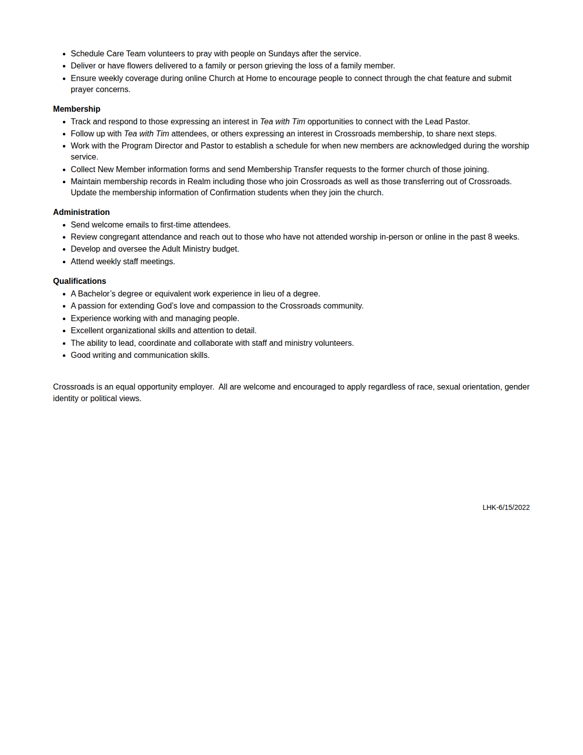Schedule Care Team volunteers to pray with people on Sundays after the service.
Deliver or have flowers delivered to a family or person grieving the loss of a family member.
Ensure weekly coverage during online Church at Home to encourage people to connect through the chat feature and submit prayer concerns.
Membership
Track and respond to those expressing an interest in Tea with Tim opportunities to connect with the Lead Pastor.
Follow up with Tea with Tim attendees, or others expressing an interest in Crossroads membership, to share next steps.
Work with the Program Director and Pastor to establish a schedule for when new members are acknowledged during the worship service.
Collect New Member information forms and send Membership Transfer requests to the former church of those joining.
Maintain membership records in Realm including those who join Crossroads as well as those transferring out of Crossroads. Update the membership information of Confirmation students when they join the church.
Administration
Send welcome emails to first-time attendees.
Review congregant attendance and reach out to those who have not attended worship in-person or online in the past 8 weeks.
Develop and oversee the Adult Ministry budget.
Attend weekly staff meetings.
Qualifications
A Bachelor’s degree or equivalent work experience in lieu of a degree.
A passion for extending God’s love and compassion to the Crossroads community.
Experience working with and managing people.
Excellent organizational skills and attention to detail.
The ability to lead, coordinate and collaborate with staff and ministry volunteers.
Good writing and communication skills.
Crossroads is an equal opportunity employer. All are welcome and encouraged to apply regardless of race, sexual orientation, gender identity or political views.
LHK-6/15/2022